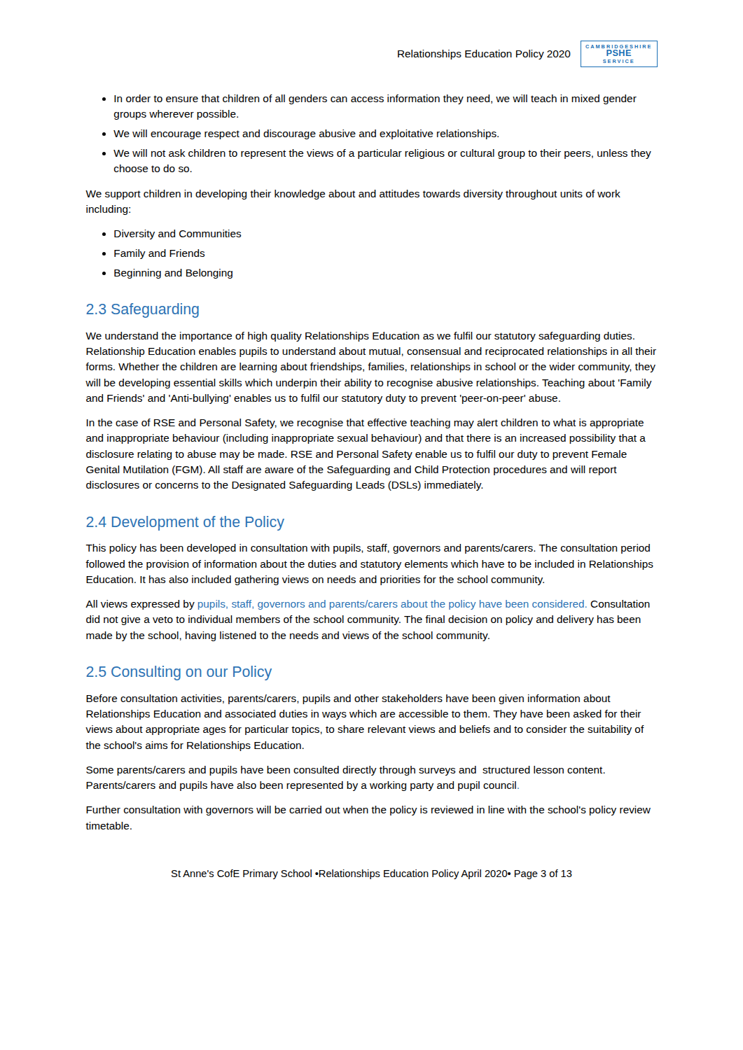Relationships Education Policy 2020 CAMBRIDGESHIRE PSHE SERVICE
In order to ensure that children of all genders can access information they need, we will teach in mixed gender groups wherever possible.
We will encourage respect and discourage abusive and exploitative relationships.
We will not ask children to represent the views of a particular religious or cultural group to their peers, unless they choose to do so.
We support children in developing their knowledge about and attitudes towards diversity throughout units of work including:
Diversity and Communities
Family and Friends
Beginning and Belonging
2.3 Safeguarding
We understand the importance of high quality Relationships Education as we fulfil our statutory safeguarding duties. Relationship Education enables pupils to understand about mutual, consensual and reciprocated relationships in all their forms. Whether the children are learning about friendships, families, relationships in school or the wider community, they will be developing essential skills which underpin their ability to recognise abusive relationships. Teaching about 'Family and Friends' and 'Anti-bullying' enables us to fulfil our statutory duty to prevent 'peer-on-peer' abuse.
In the case of RSE and Personal Safety, we recognise that effective teaching may alert children to what is appropriate and inappropriate behaviour (including inappropriate sexual behaviour) and that there is an increased possibility that a disclosure relating to abuse may be made. RSE and Personal Safety enable us to fulfil our duty to prevent Female Genital Mutilation (FGM). All staff are aware of the Safeguarding and Child Protection procedures and will report disclosures or concerns to the Designated Safeguarding Leads (DSLs) immediately.
2.4 Development of the Policy
This policy has been developed in consultation with pupils, staff, governors and parents/carers. The consultation period followed the provision of information about the duties and statutory elements which have to be included in Relationships Education. It has also included gathering views on needs and priorities for the school community.
All views expressed by pupils, staff, governors and parents/carers about the policy have been considered. Consultation did not give a veto to individual members of the school community. The final decision on policy and delivery has been made by the school, having listened to the needs and views of the school community.
2.5 Consulting on our Policy
Before consultation activities, parents/carers, pupils and other stakeholders have been given information about Relationships Education and associated duties in ways which are accessible to them. They have been asked for their views about appropriate ages for particular topics, to share relevant views and beliefs and to consider the suitability of the school's aims for Relationships Education.
Some parents/carers and pupils have been consulted directly through surveys and structured lesson content. Parents/carers and pupils have also been represented by a working party and pupil council.
Further consultation with governors will be carried out when the policy is reviewed in line with the school's policy review timetable.
St Anne's CofE Primary School •Relationships Education Policy April 2020• Page 3 of 13